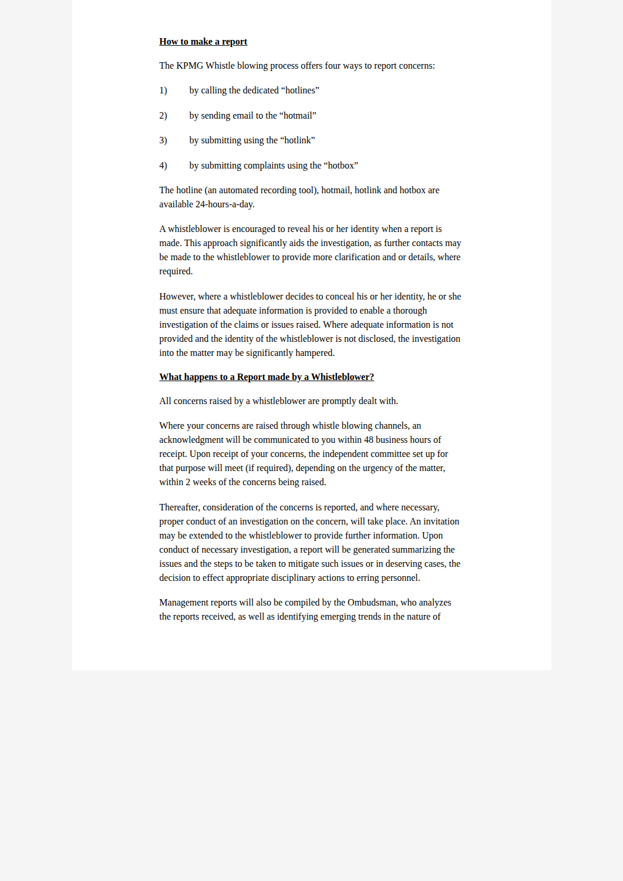How to make a report
The KPMG Whistle blowing process offers four ways to report concerns:
1) by calling the dedicated “hotlines”
2) by sending email to the “hotmail”
3) by submitting using the “hotlink”
4) by submitting complaints using the “hotbox”
The hotline (an automated recording tool), hotmail, hotlink and hotbox are available 24-hours-a-day.
A whistleblower is encouraged to reveal his or her identity when a report is made. This approach significantly aids the investigation, as further contacts may be made to the whistleblower to provide more clarification and or details, where required.
However, where a whistleblower decides to conceal his or her identity, he or she must ensure that adequate information is provided to enable a thorough investigation of the claims or issues raised. Where adequate information is not provided and the identity of the whistleblower is not disclosed, the investigation into the matter may be significantly hampered.
What happens to a Report made by a Whistleblower?
All concerns raised by a whistleblower are promptly dealt with.
Where your concerns are raised through whistle blowing channels, an acknowledgment will be communicated to you within 48 business hours of receipt. Upon receipt of your concerns, the independent committee set up for that purpose will meet (if required), depending on the urgency of the matter, within 2 weeks of the concerns being raised.
Thereafter, consideration of the concerns is reported, and where necessary, proper conduct of an investigation on the concern, will take place. An invitation may be extended to the whistleblower to provide further information. Upon conduct of necessary investigation, a report will be generated summarizing the issues and the steps to be taken to mitigate such issues or in deserving cases, the decision to effect appropriate disciplinary actions to erring personnel.
Management reports will also be compiled by the Ombudsman, who analyzes the reports received, as well as identifying emerging trends in the nature of